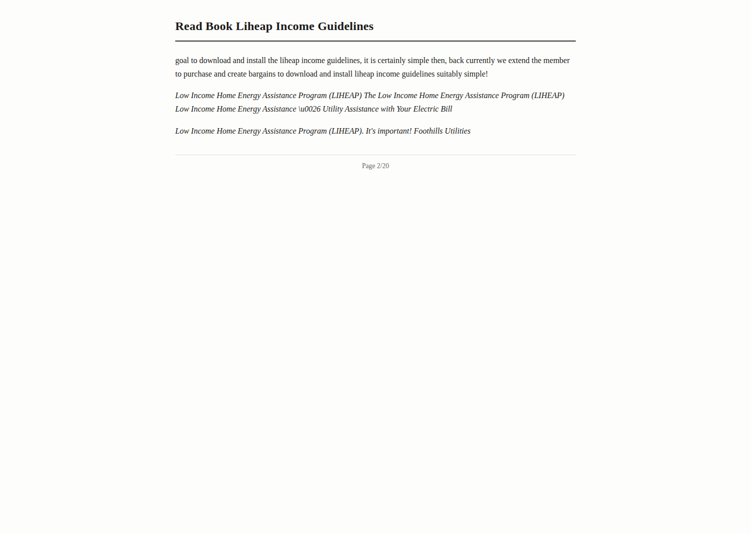Read Book Liheap Income Guidelines
goal to download and install the liheap income guidelines, it is certainly simple then, back currently we extend the member to purchase and create bargains to download and install liheap income guidelines suitably simple!
Low Income Home Energy Assistance Program (LIHEAP) The Low Income Home Energy Assistance Program (LIHEAP) Low Income Home Energy Assistance \u0026 Utility Assistance with Your Electric Bill
Low Income Home Energy Assistance Program (LIHEAP). It's important! Foothills Utilities
Page 2/20